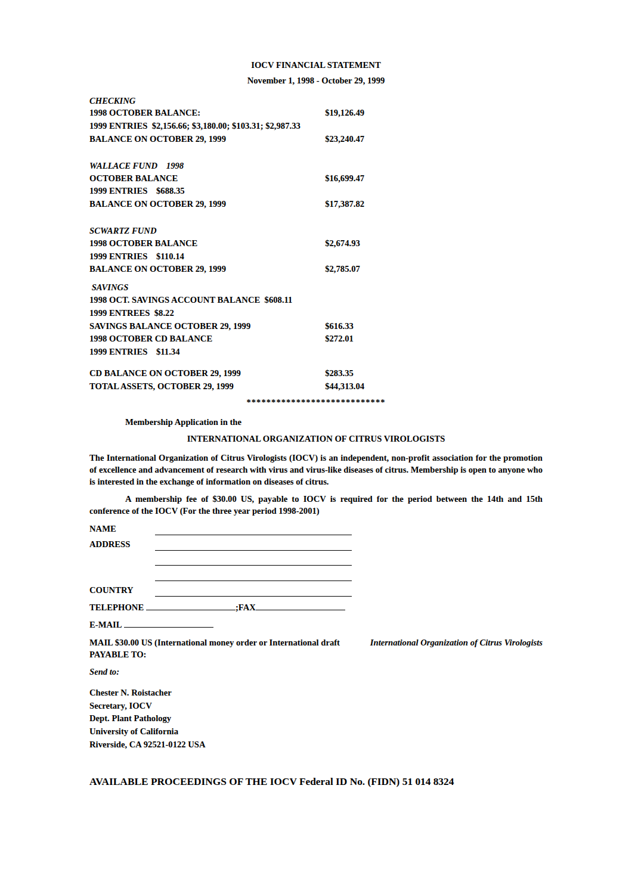IOCV FINANCIAL STATEMENT
November 1, 1998 - October 29, 1999
CHECKING
| 1998 OCTOBER BALANCE: | $19,126.49 |
| 1999 ENTRIES $2,156.66; $3,180.00; $103.31; $2,987.33 |
| BALANCE ON OCTOBER 29, 1999 | $23,240.47 |
WALLACE FUND 1998
| OCTOBER BALANCE | $16,699.47 |
| 1999 ENTRIES $688.35 |
| BALANCE ON OCTOBER 29, 1999 | $17,387.82 |
SCWARTZ FUND
| 1998 OCTOBER BALANCE | $2,674.93 |
| 1999 ENTRIES $110.14 |
| BALANCE ON OCTOBER 29, 1999 | $2,785.07 |
SAVINGS
| 1998 OCT. SAVINGS ACCOUNT BALANCE $608.11 |
| 1999 ENTREES $8.22 |
| SAVINGS BALANCE OCTOBER 29, 1999 | $616.33 |
| 1998 OCTOBER CD BALANCE | $272.01 |
| 1999 ENTRIES $11.34 |
| CD BALANCE ON OCTOBER 29, 1999 | $283.35 |
| TOTAL ASSETS, OCTOBER 29, 1999 | $44,313.04 |
****************************
Membership Application in the
INTERNATIONAL ORGANIZATION OF CITRUS VIROLOGISTS
The International Organization of Citrus Virologists (IOCV) is an independent, non-profit association for the promotion of excellence and advancement of research with virus and virus-like diseases of citrus. Membership is open to anyone who is interested in the exchange of information on diseases of citrus.
A membership fee of $30.00 US, payable to IOCV is required for the period between the 14th and 15th conference of the IOCV (For the three year period 1998-2001)
NAME
ADDRESS
COUNTRY
TELEPHONE ;FAX
E-MAIL
International Organization of Citrus Virologists MAIL $30.00 US (International money order or International draft PAYABLE TO:
Send to:
Chester N. Roistacher
Secretary, IOCV
Dept. Plant Pathology
University of California
Riverside, CA 92521-0122 USA
AVAILABLE PROCEEDINGS OF THE IOCV Federal ID No. (FIDN) 51 014 8324